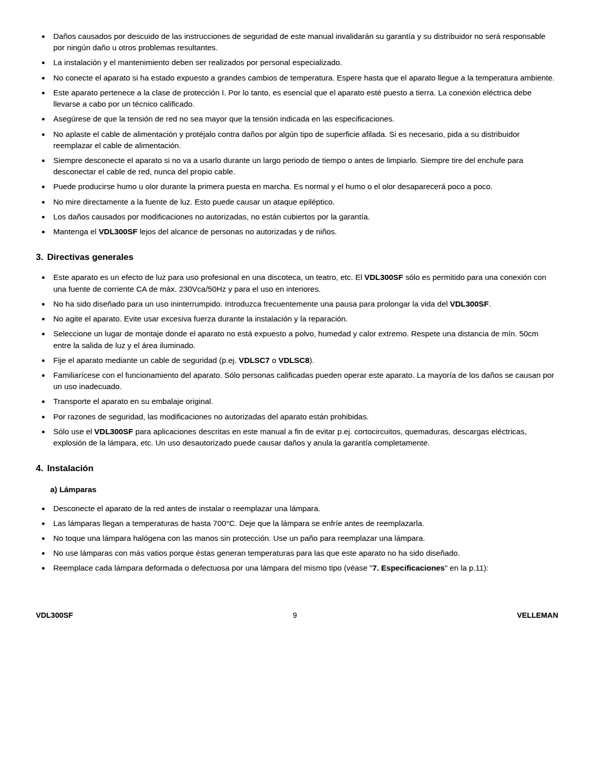Daños causados por descuido de las instrucciones de seguridad de este manual invalidarán su garantía y su distribuidor no será responsable por ningún daño u otros problemas resultantes.
La instalación y el mantenimiento deben ser realizados por personal especializado.
No conecte el aparato si ha estado expuesto a grandes cambios de temperatura. Espere hasta que el aparato llegue a la temperatura ambiente.
Este aparato pertenece a la clase de protección I. Por lo tanto, es esencial que el aparato esté puesto a tierra. La conexión eléctrica debe llevarse a cabo por un técnico calificado.
Asegúrese de que la tensión de red no sea mayor que la tensión indicada en las especificaciones.
No aplaste el cable de alimentación y protéjalo contra daños por algún tipo de superficie afilada. Si es necesario, pida a su distribuidor reemplazar el cable de alimentación.
Siempre desconecte el aparato si no va a usarlo durante un largo periodo de tiempo o antes de limpiarlo. Siempre tire del enchufe para desconectar el cable de red, nunca del propio cable.
Puede producirse humo u olor durante la primera puesta en marcha. Es normal y el humo o el olor desaparecerá poco a poco.
No mire directamente a la fuente de luz. Esto puede causar un ataque epiléptico.
Los daños causados por modificaciones no autorizadas, no están cubiertos por la garantía.
Mantenga el VDL300SF lejos del alcance de personas no autorizadas y de niños.
3. Directivas generales
Este aparato es un efecto de luz para uso profesional en una discoteca, un teatro, etc. El VDL300SF sólo es permitido para una conexión con una fuente de corriente CA de máx. 230Vca/50Hz y para el uso en interiores.
No ha sido diseñado para un uso ininterrumpido. Introduzca frecuentemente una pausa para prolongar la vida del VDL300SF.
No agite el aparato. Evite usar excesiva fuerza durante la instalación y la reparación.
Seleccione un lugar de montaje donde el aparato no está expuesto a polvo, humedad y calor extremo. Respete una distancia de mín. 50cm entre la salida de luz y el área iluminado.
Fije el aparato mediante un cable de seguridad (p.ej. VDLSC7 o VDLSC8).
Familiarícese con el funcionamiento del aparato. Sólo personas calificadas pueden operar este aparato. La mayoría de los daños se causan por un uso inadecuado.
Transporte el aparato en su embalaje original.
Por razones de seguridad, las modificaciones no autorizadas del aparato están prohibidas.
Sólo use el VDL300SF para aplicaciones descritas en este manual a fin de evitar p.ej. cortocircuitos, quemaduras, descargas eléctricas, explosión de la lámpara, etc. Un uso desautorizado puede causar daños y anula la garantía completamente.
4. Instalación
a) Lámparas
Desconecte el aparato de la red antes de instalar o reemplazar una lámpara.
Las lámparas llegan a temperaturas de hasta 700°C. Deje que la lámpara se enfríe antes de reemplazarla.
No toque una lámpara halógena con las manos sin protección. Use un paño para reemplazar una lámpara.
No use lámparas con más vatios porque éstas generan temperaturas para las que este aparato no ha sido diseñado.
Reemplace cada lámpara deformada o defectuosa por una lámpara del mismo tipo (véase "7. Especificaciones" en la p.11):
VDL300SF 9 VELLEMAN